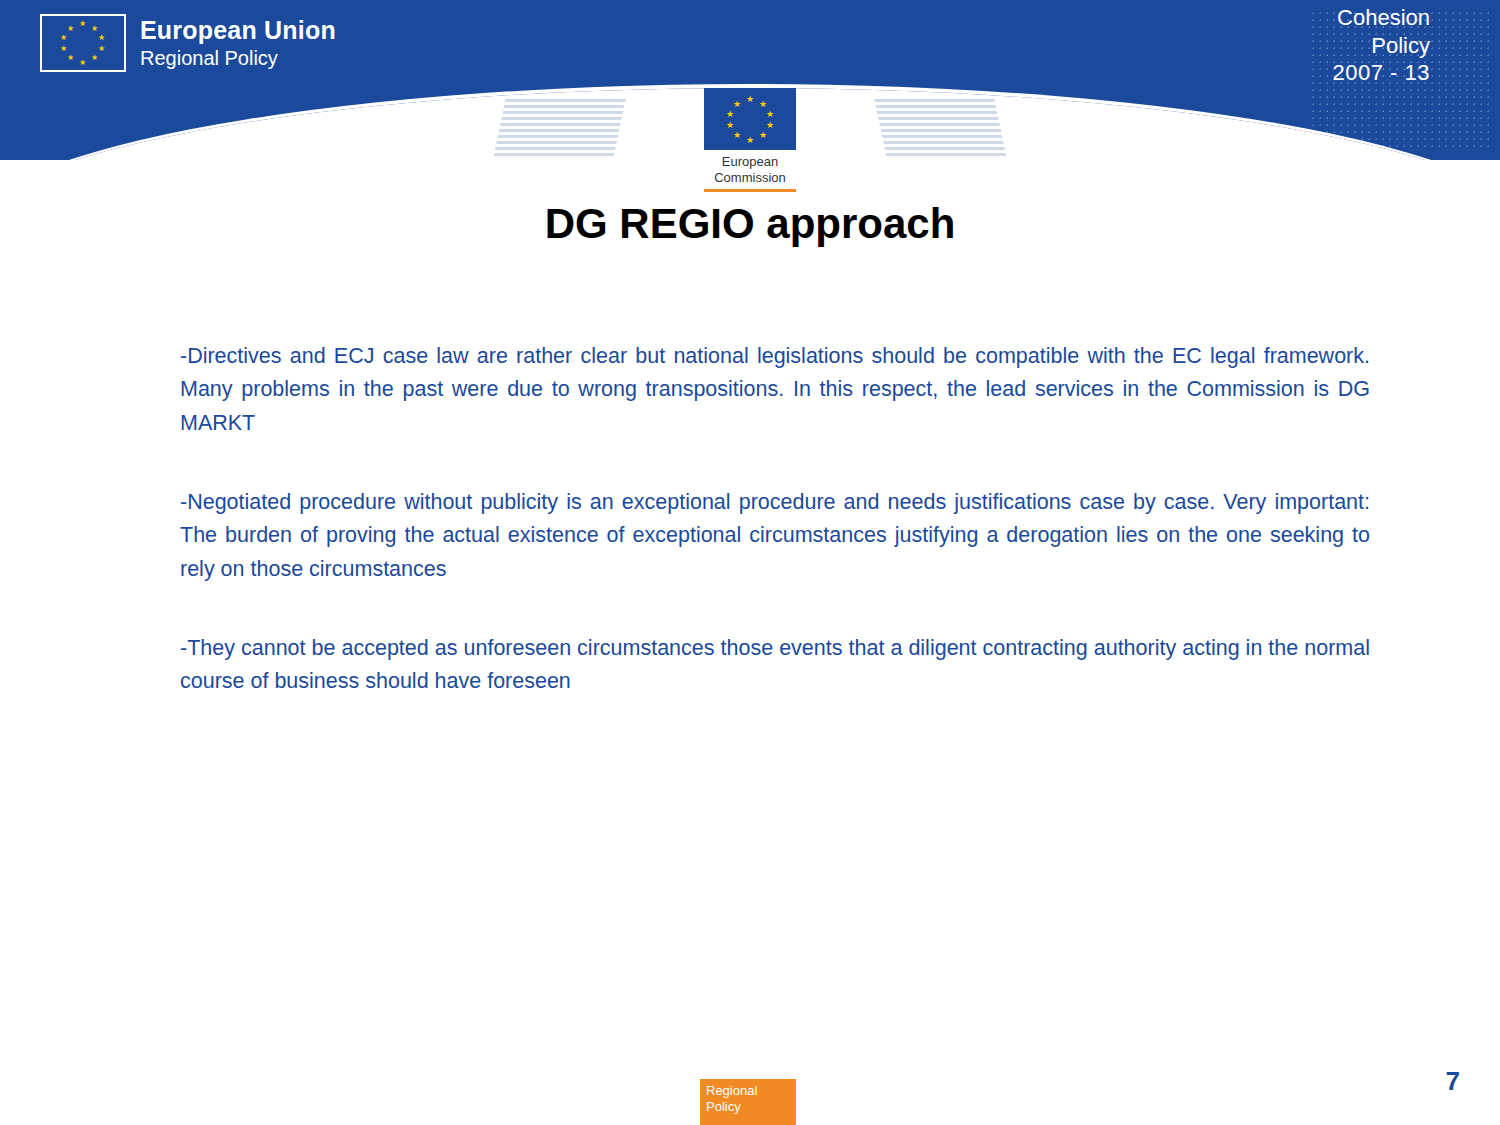★ ★ ★ ★ ★ ★ ★ ★ ★ ★
European Union
Regional Policy
Cohesion
Policy
2007 - 13
★ ★ ★ ★ ★ ★ ★ ★ ★ ★
European
Commission
DG REGIO approach
-Directives and ECJ case law are rather clear but national legislations should be compatible with the EC legal framework. Many problems in the past were due to wrong transpositions. In this respect, the lead services in the Commission is DG MARKT
-Negotiated procedure without publicity is an exceptional procedure and needs justifications case by case. Very important: The burden of proving the actual existence of exceptional circumstances justifying a derogation lies on the one seeking to rely on those circumstances
-They cannot be accepted as unforeseen circumstances those events that a diligent contracting authority acting in the normal course of business should have foreseen
Regional
Policy
7